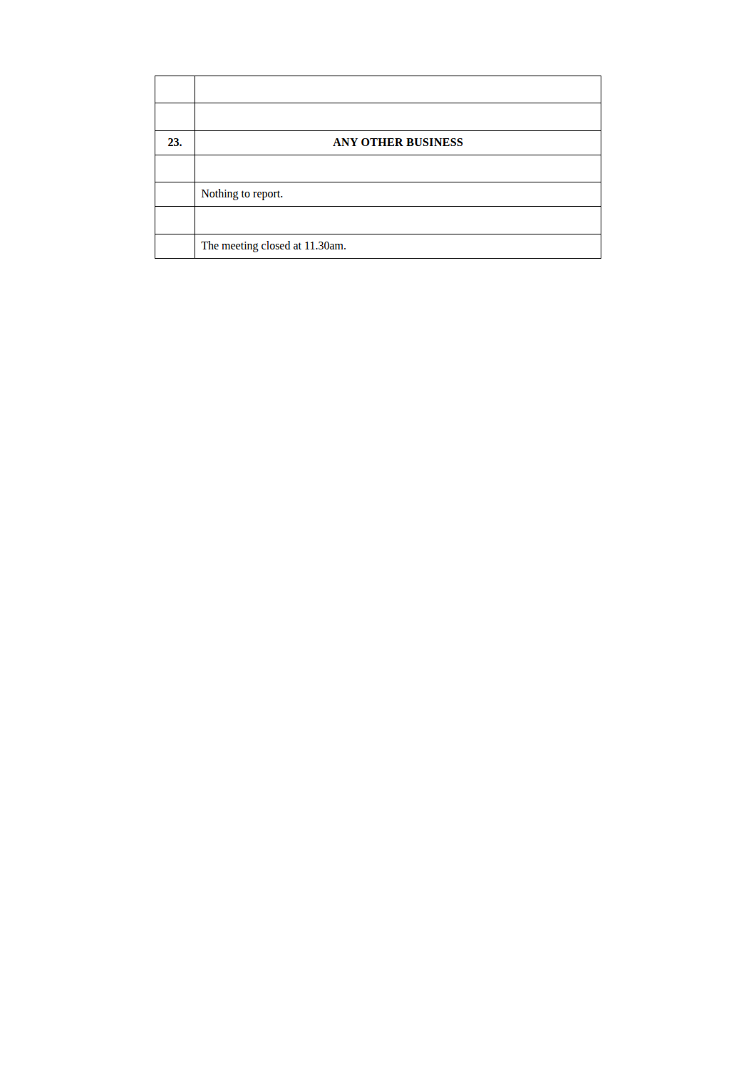| 23. | ANY OTHER BUSINESS |
| | Nothing to report. |
| | The meeting closed at 11.30am. |